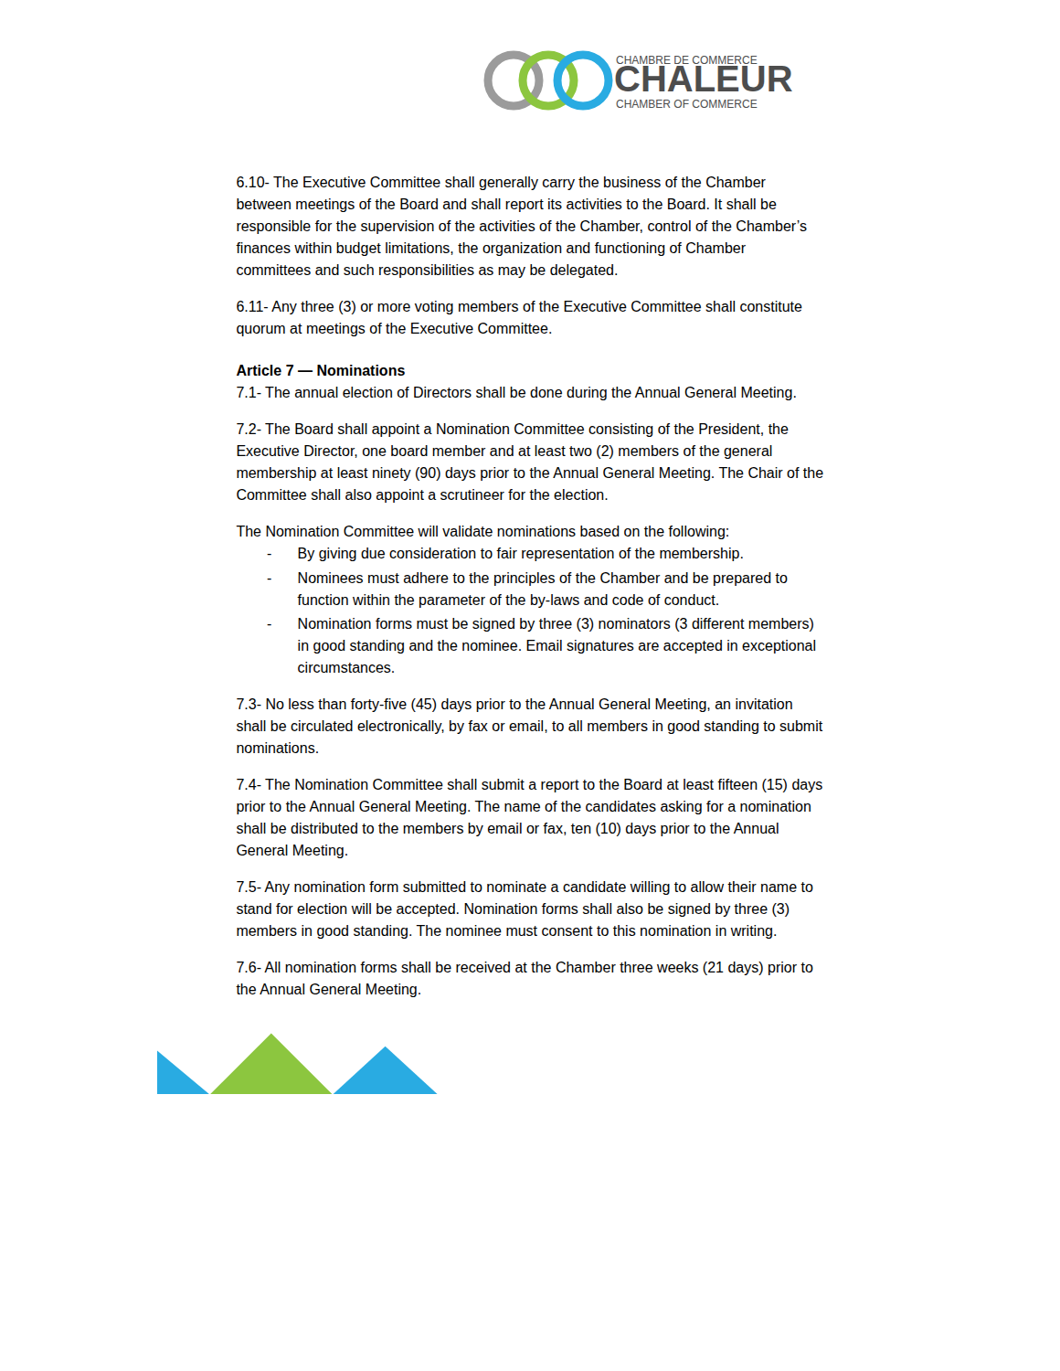CHALEUR CHAMBRE DE COMMERCE CHAMBER OF COMMERCE
6.10- The Executive Committee shall generally carry the business of the Chamber between meetings of the Board and shall report its activities to the Board. It shall be responsible for the supervision of the activities of the Chamber, control of the Chamber’s finances within budget limitations, the organization and functioning of Chamber committees and such responsibilities as may be delegated.
6.11- Any three (3) or more voting members of the Executive Committee shall constitute quorum at meetings of the Executive Committee.
Article 7 — Nominations
7.1- The annual election of Directors shall be done during the Annual General Meeting.
7.2- The Board shall appoint a Nomination Committee consisting of the President, the Executive Director, one board member and at least two (2) members of the general membership at least ninety (90) days prior to the Annual General Meeting. The Chair of the Committee shall also appoint a scrutineer for the election.
The Nomination Committee will validate nominations based on the following:
By giving due consideration to fair representation of the membership.
Nominees must adhere to the principles of the Chamber and be prepared to function within the parameter of the by-laws and code of conduct.
Nomination forms must be signed by three (3) nominators (3 different members) in good standing and the nominee. Email signatures are accepted in exceptional circumstances.
7.3- No less than forty-five (45) days prior to the Annual General Meeting, an invitation shall be circulated electronically, by fax or email, to all members in good standing to submit nominations.
7.4- The Nomination Committee shall submit a report to the Board at least fifteen (15) days prior to the Annual General Meeting. The name of the candidates asking for a nomination shall be distributed to the members by email or fax, ten (10) days prior to the Annual General Meeting.
7.5- Any nomination form submitted to nominate a candidate willing to allow their name to stand for election will be accepted. Nomination forms shall also be signed by three (3) members in good standing. The nominee must consent to this nomination in writing.
7.6- All nomination forms shall be received at the Chamber three weeks (21 days) prior to the Annual General Meeting.